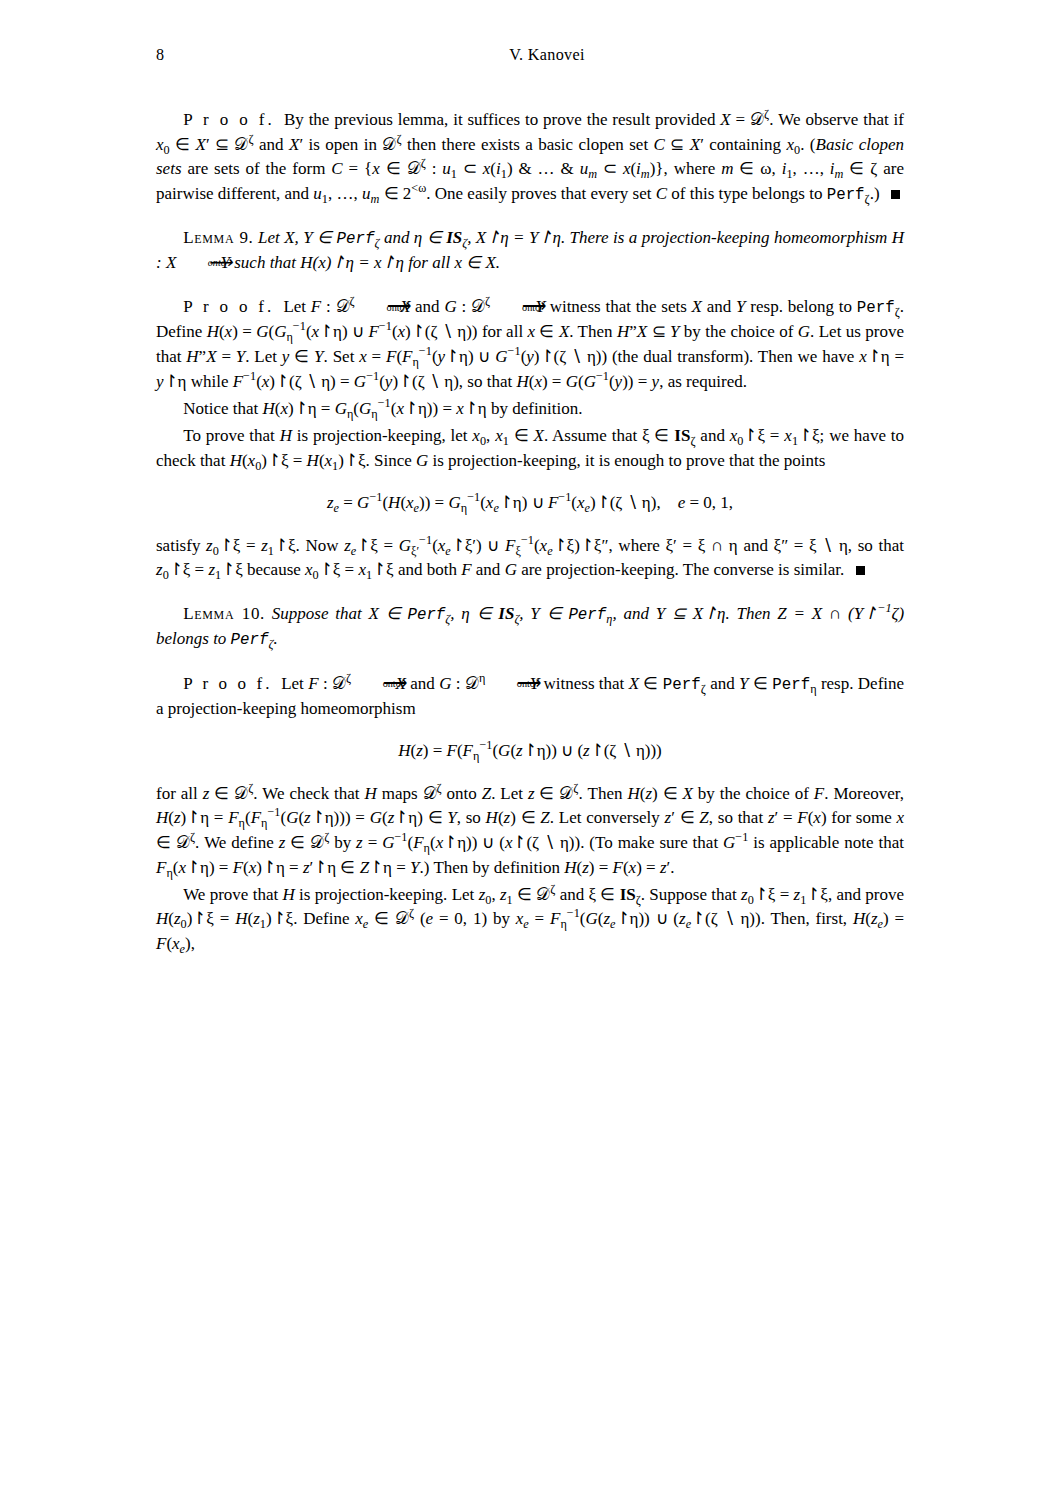8 V. Kanovei
P r o o f. By the previous lemma, it suffices to prove the result provided X = 𝒟ζ. We observe that if x0 ∈ X′ ⊆ 𝒟ζ and X′ is open in 𝒟ζ then there exists a basic clopen set C ⊆ X′ containing x0. (Basic clopen sets are sets of the form C = {x ∈ 𝒟ζ : u1 ⊂ x(i1) & … & um ⊂ x(im)}, where m ∈ ω, i1, …, im ∈ ζ are pairwise different, and u1, …, um ∈ 2<ω. One easily proves that every set C of this type belongs to Perfζ.)
Lemma 9. Let X, Y ∈ Perfζ and η ∈ ISζ, X↾η = Y↾η. There is a projection-keeping homeomorphism H : X onto⟶ Y such that H(x)↾η = x↾η for all x ∈ X.
P r o o f. Let F : 𝒟ζ onto⟶ X and G : 𝒟ζ onto⟶ Y witness that the sets X and Y resp. belong to Perfζ. Define H(x) = G(Gη−1(x↾η) ∪ F−1(x)↾(ζ ∖ η)) for all x ∈ X. Then H”X ⊆ Y by the choice of G. Let us prove that H”X = Y. Let y ∈ Y. Set x = F(Fη−1(y↾η) ∪ G−1(y)↾(ζ ∖ η)) (the dual transform). Then we have x↾η = y↾η while F−1(x)↾(ζ ∖ η) = G−1(y)↾(ζ ∖ η), so that H(x) = G(G−1(y)) = y, as required.
Notice that H(x)↾η = Gη(Gη−1(x↾η)) = x↾η by definition.
To prove that H is projection-keeping, let x0, x1 ∈ X. Assume that ξ ∈ ISζ and x0↾ξ = x1↾ξ; we have to check that H(x0)↾ξ = H(x1)↾ξ. Since G is projection-keeping, it is enough to prove that the points
ze = G−1(H(xe)) = Gη−1(xe↾η) ∪ F−1(xe)↾(ζ ∖ η), e = 0, 1,
satisfy z0↾ξ = z1↾ξ. Now ze↾ξ = Gξ′−1(xe↾ξ′) ∪ Fξ−1(xe↾ξ)↾ξ″, where ξ′ = ξ ∩ η and ξ″ = ξ ∖ η, so that z0↾ξ = z1↾ξ because x0↾ξ = x1↾ξ and both F and G are projection-keeping. The converse is similar.
Lemma 10. Suppose that X ∈ Perfζ, η ∈ ISζ, Y ∈ Perfη, and Y ⊆ X↾η. Then Z = X ∩ (Y↾−1ζ) belongs to Perfζ.
P r o o f. Let F : 𝒟ζ onto⟶ X and G : 𝒟η onto⟶ Y witness that X ∈ Perfζ and Y ∈ Perfη resp. Define a projection-keeping homeomorphism
H(z) = F(Fη−1(G(z↾η)) ∪ (z↾(ζ ∖ η)))
for all z ∈ 𝒟ζ. We check that H maps 𝒟ζ onto Z. Let z ∈ 𝒟ζ. Then H(z) ∈ X by the choice of F. Moreover, H(z)↾η = Fη(Fη−1(G(z↾η))) = G(z↾η) ∈ Y, so H(z) ∈ Z. Let conversely z′ ∈ Z, so that z′ = F(x) for some x ∈ 𝒟ζ. We define z ∈ 𝒟ζ by z = G−1(Fη(x↾η)) ∪ (x↾(ζ ∖ η)). (To make sure that G−1 is applicable note that Fη(x↾η) = F(x)↾η = z′↾η ∈ Z↾η = Y.) Then by definition H(z) = F(x) = z′.
We prove that H is projection-keeping. Let z0, z1 ∈ 𝒟ζ and ξ ∈ ISζ. Suppose that z0↾ξ = z1↾ξ, and prove H(z0)↾ξ = H(z1)↾ξ. Define xe ∈ 𝒟ζ (e = 0, 1) by xe = Fη−1(G(ze↾η)) ∪ (ze↾(ζ ∖ η)). Then, first, H(ze) = F(xe),